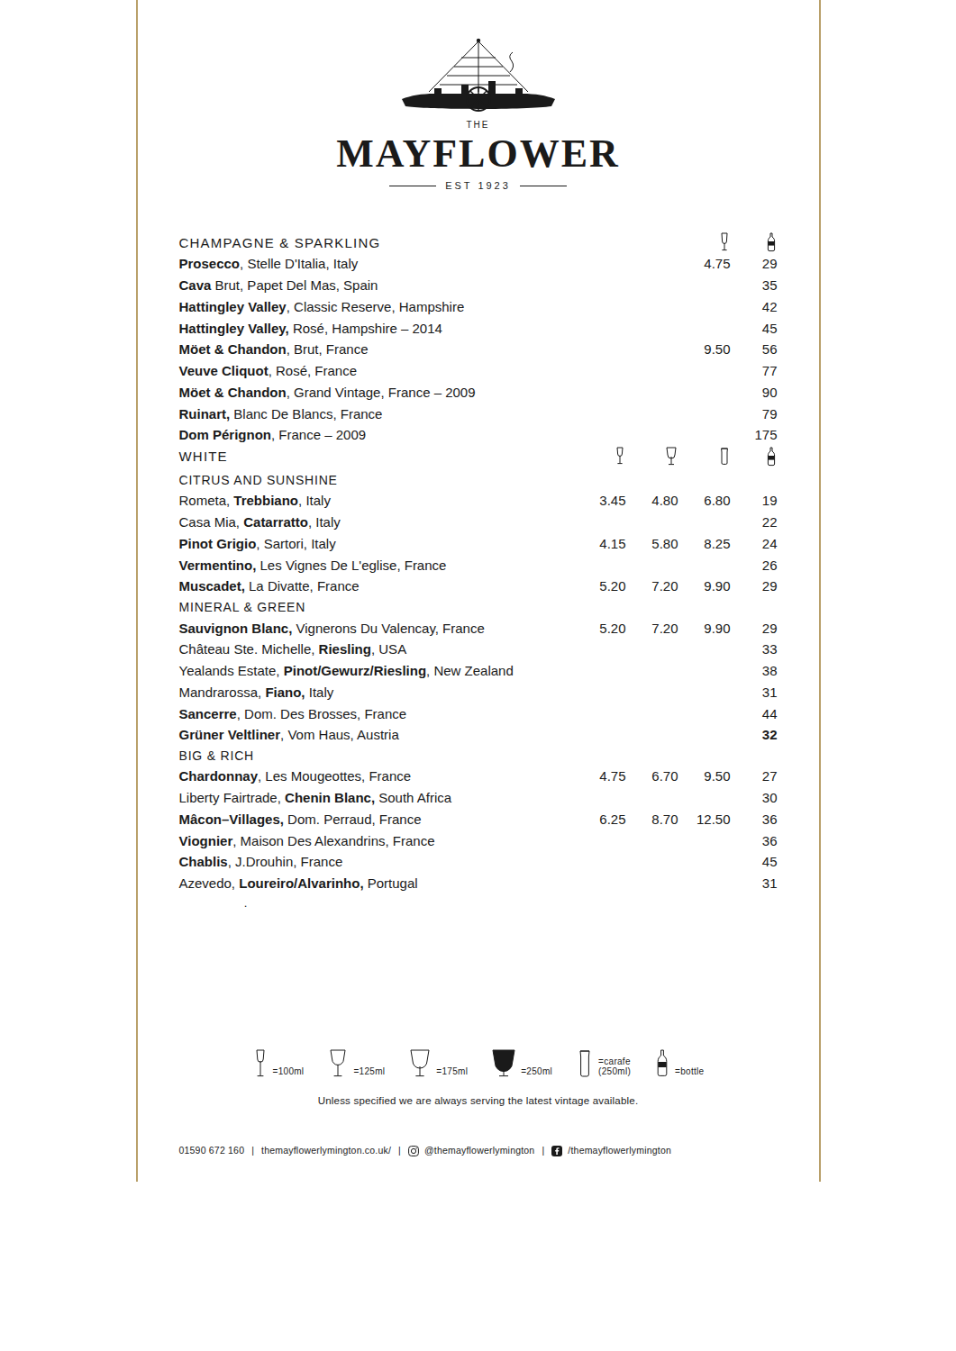THE
MAYFLOWER
EST 1923
| CHAMPAGNE & SPARKLING | | | | |
| Prosecco , Stelle D'Italia, Italy | | | 4.75 | 29 |
| Cava Brut, Papet Del Mas, Spain | | | | 35 |
| Hattingley Valley , Classic Reserve, Hampshire | | | | 42 |
| Hattingley Valley, Rosé, Hampshire – 2014 | | | | 45 |
| Möet & Chandon , Brut, France | | | 9.50 | 56 |
| Veuve Cliquot , Rosé, France | | | | 77 |
| Möet & Chandon , Grand Vintage, France – 2009 | | | | 90 |
| Ruinart, Blanc De Blancs, France | | | | 79 |
| Dom Pérignon , France – 2009 | | | | 175 |
| WHITE | | | | |
| CITRUS AND SUNSHINE | | | | |
| Rometa, Trebbiano , Italy | 3.45 | 4.80 | 6.80 | 19 |
| Casa Mia, Catarratto , Italy | | | | 22 |
| Pinot Grigio , Sartori, Italy | 4.15 | 5.80 | 8.25 | 24 |
| Vermentino, Les Vignes De L'eglise, France | | | | 26 |
| Muscadet, La Divatte, France | 5.20 | 7.20 | 9.90 | 29 |
| MINERAL & GREEN | | | | |
| Sauvignon Blanc, Vignerons Du Valencay, France | 5.20 | 7.20 | 9.90 | 29 |
| Château Ste. Michelle, Riesling , USA | | | | 33 |
| Yealands Estate, Pinot/Gewurz/Riesling , New Zealand | | | | 38 |
| Mandrarossa, Fiano, Italy | | | | 31 |
| Sancerre , Dom. Des Brosses, France | | | | 44 |
| Grüner Veltliner , Vom Haus, Austria | | | | 32 |
| BIG & RICH | | | | |
| Chardonnay , Les Mougeottes, France | 4.75 | 6.70 | 9.50 | 27 |
| Liberty Fairtrade, Chenin Blanc, South Africa | | | | 30 |
| Mâcon–Villages, Dom. Perraud, France | 6.25 | 8.70 | 12.50 | 36 |
| Viognier , Maison Des Alexandrins, France | | | | 36 |
| Chablis , J.Drouhin, France | | | | 45 |
| Azevedo, Loureiro/Alvarinho, Portugal | | | | 31 |
| . | | | | |
=100ml
=125ml
=175ml
=250ml
=carafe
(250ml)
=bottle
Unless specified we are always serving the latest vintage available.
01590 672 160| themayflowerlymington.co.uk/| @themayflowerlymington| /themayflowerlymington